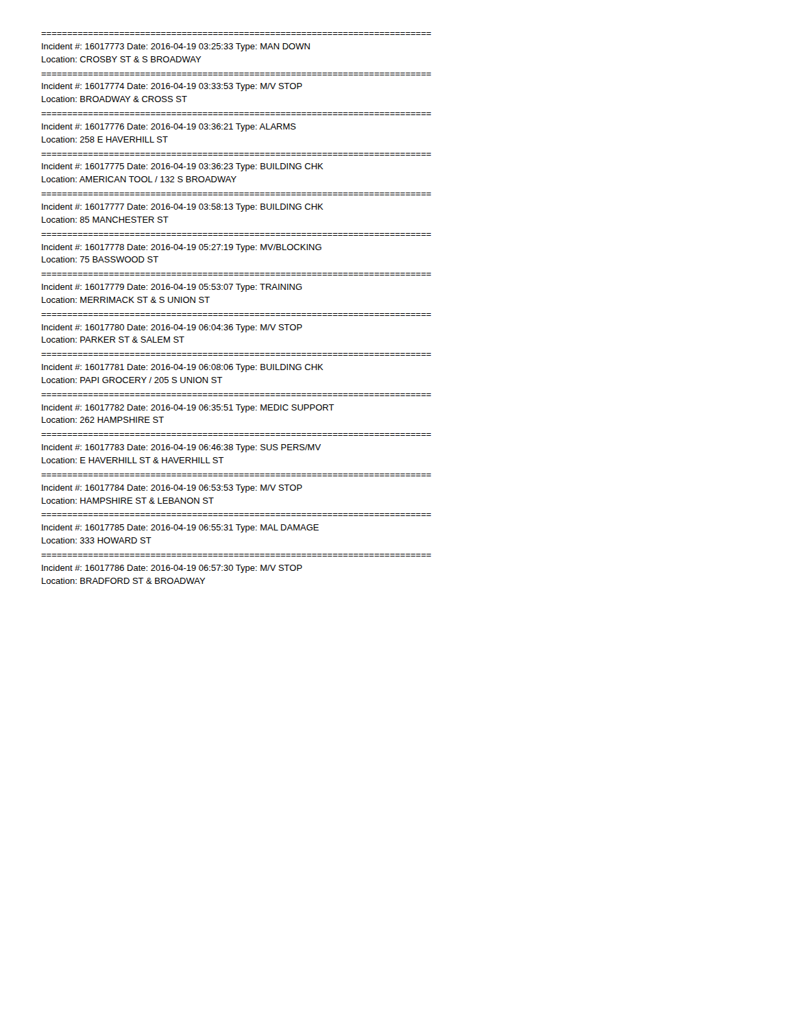===========================================================================
Incident #: 16017773 Date: 2016-04-19 03:25:33 Type: MAN DOWN
Location: CROSBY ST & S BROADWAY
===========================================================================
Incident #: 16017774 Date: 2016-04-19 03:33:53 Type: M/V STOP
Location: BROADWAY & CROSS ST
===========================================================================
Incident #: 16017776 Date: 2016-04-19 03:36:21 Type: ALARMS
Location: 258 E HAVERHILL ST
===========================================================================
Incident #: 16017775 Date: 2016-04-19 03:36:23 Type: BUILDING CHK
Location: AMERICAN TOOL / 132 S BROADWAY
===========================================================================
Incident #: 16017777 Date: 2016-04-19 03:58:13 Type: BUILDING CHK
Location: 85 MANCHESTER ST
===========================================================================
Incident #: 16017778 Date: 2016-04-19 05:27:19 Type: MV/BLOCKING
Location: 75 BASSWOOD ST
===========================================================================
Incident #: 16017779 Date: 2016-04-19 05:53:07 Type: TRAINING
Location: MERRIMACK ST & S UNION ST
===========================================================================
Incident #: 16017780 Date: 2016-04-19 06:04:36 Type: M/V STOP
Location: PARKER ST & SALEM ST
===========================================================================
Incident #: 16017781 Date: 2016-04-19 06:08:06 Type: BUILDING CHK
Location: PAPI GROCERY / 205 S UNION ST
===========================================================================
Incident #: 16017782 Date: 2016-04-19 06:35:51 Type: MEDIC SUPPORT
Location: 262 HAMPSHIRE ST
===========================================================================
Incident #: 16017783 Date: 2016-04-19 06:46:38 Type: SUS PERS/MV
Location: E HAVERHILL ST & HAVERHILL ST
===========================================================================
Incident #: 16017784 Date: 2016-04-19 06:53:53 Type: M/V STOP
Location: HAMPSHIRE ST & LEBANON ST
===========================================================================
Incident #: 16017785 Date: 2016-04-19 06:55:31 Type: MAL DAMAGE
Location: 333 HOWARD ST
===========================================================================
Incident #: 16017786 Date: 2016-04-19 06:57:30 Type: M/V STOP
Location: BRADFORD ST & BROADWAY